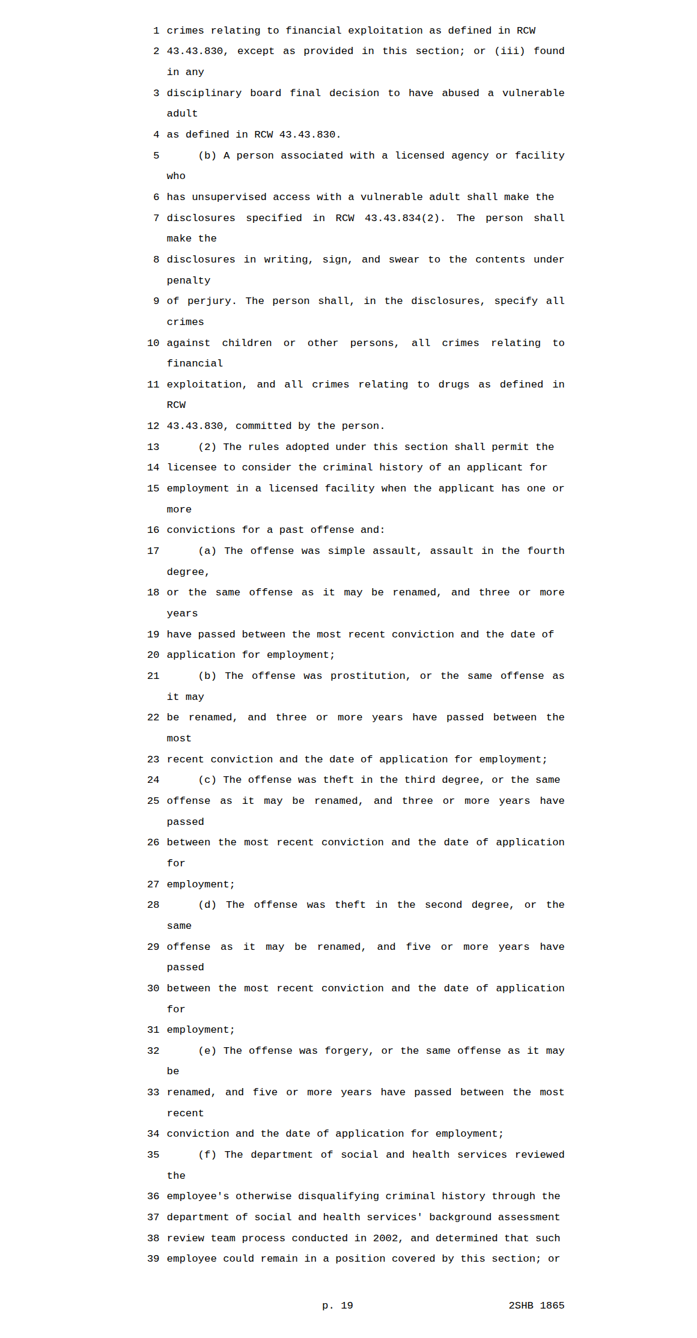crimes relating to financial exploitation as defined in RCW
43.43.830, except as provided in this section; or (iii) found in any
disciplinary board final decision to have abused a vulnerable adult
as defined in RCW 43.43.830.
(b) A person associated with a licensed agency or facility who
has unsupervised access with a vulnerable adult shall make the
disclosures specified in RCW 43.43.834(2). The person shall make the
disclosures in writing, sign, and swear to the contents under penalty
of perjury. The person shall, in the disclosures, specify all crimes
against children or other persons, all crimes relating to financial
exploitation, and all crimes relating to drugs as defined in RCW
43.43.830, committed by the person.
(2) The rules adopted under this section shall permit the
licensee to consider the criminal history of an applicant for
employment in a licensed facility when the applicant has one or more
convictions for a past offense and:
(a) The offense was simple assault, assault in the fourth degree,
or the same offense as it may be renamed, and three or more years
have passed between the most recent conviction and the date of
application for employment;
(b) The offense was prostitution, or the same offense as it may
be renamed, and three or more years have passed between the most
recent conviction and the date of application for employment;
(c) The offense was theft in the third degree, or the same
offense as it may be renamed, and three or more years have passed
between the most recent conviction and the date of application for
employment;
(d) The offense was theft in the second degree, or the same
offense as it may be renamed, and five or more years have passed
between the most recent conviction and the date of application for
employment;
(e) The offense was forgery, or the same offense as it may be
renamed, and five or more years have passed between the most recent
conviction and the date of application for employment;
(f) The department of social and health services reviewed the
employee's otherwise disqualifying criminal history through the
department of social and health services' background assessment
review team process conducted in 2002, and determined that such
employee could remain in a position covered by this section; or
p. 192SHB 1865